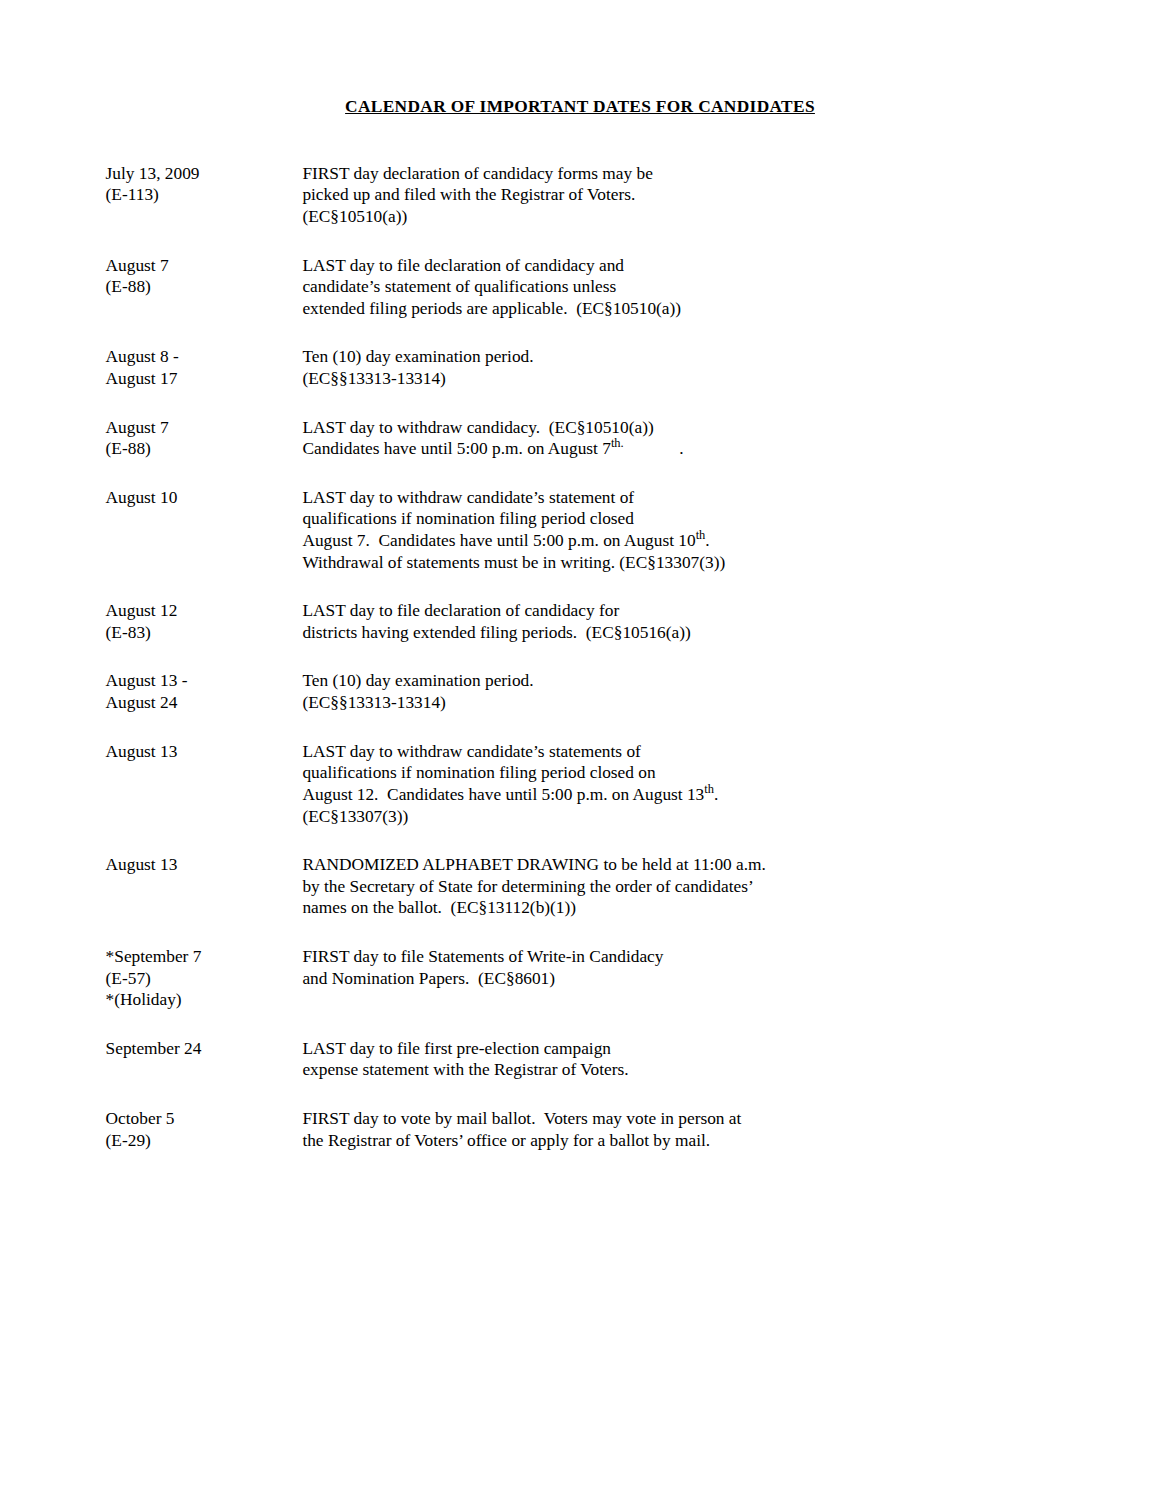CALENDAR OF IMPORTANT DATES FOR CANDIDATES
| July 13, 2009 (E-113) | FIRST day declaration of candidacy forms may be picked up and filed with the Registrar of Voters. (EC§10510(a)) |
| August 7 (E-88) | LAST day to file declaration of candidacy and candidate’s statement of qualifications unless extended filing periods are applicable. (EC§10510(a)) |
| August 8 - August 17 | Ten (10) day examination period. (EC§§13313-13314) |
| August 7 (E-88) | LAST day to withdraw candidacy. (EC§10510(a)) Candidates have until 5:00 p.m. on August 7 th. . |
| August 10 | LAST day to withdraw candidate’s statement of qualifications if nomination filing period closed August 7. Candidates have until 5:00 p.m. on August 10 th . Withdrawal of statements must be in writing. (EC§13307(3)) |
| August 12 (E-83) | LAST day to file declaration of candidacy for districts having extended filing periods. (EC§10516(a)) |
| August 13 - August 24 | Ten (10) day examination period. (EC§§13313-13314) |
| August 13 | LAST day to withdraw candidate’s statements of qualifications if nomination filing period closed on August 12. Candidates have until 5:00 p.m. on August 13 th . (EC§13307(3)) |
| August 13 | RANDOMIZED ALPHABET DRAWING to be held at 11:00 a.m. by the Secretary of State for determining the order of candidates’ names on the ballot. (EC§13112(b)(1)) |
| *September 7 (E-57) *(Holiday) | FIRST day to file Statements of Write-in Candidacy and Nomination Papers. (EC§8601) |
| September 24 | LAST day to file first pre-election campaign expense statement with the Registrar of Voters. |
| October 5 (E-29) | FIRST day to vote by mail ballot. Voters may vote in person at the Registrar of Voters’ office or apply for a ballot by mail. |